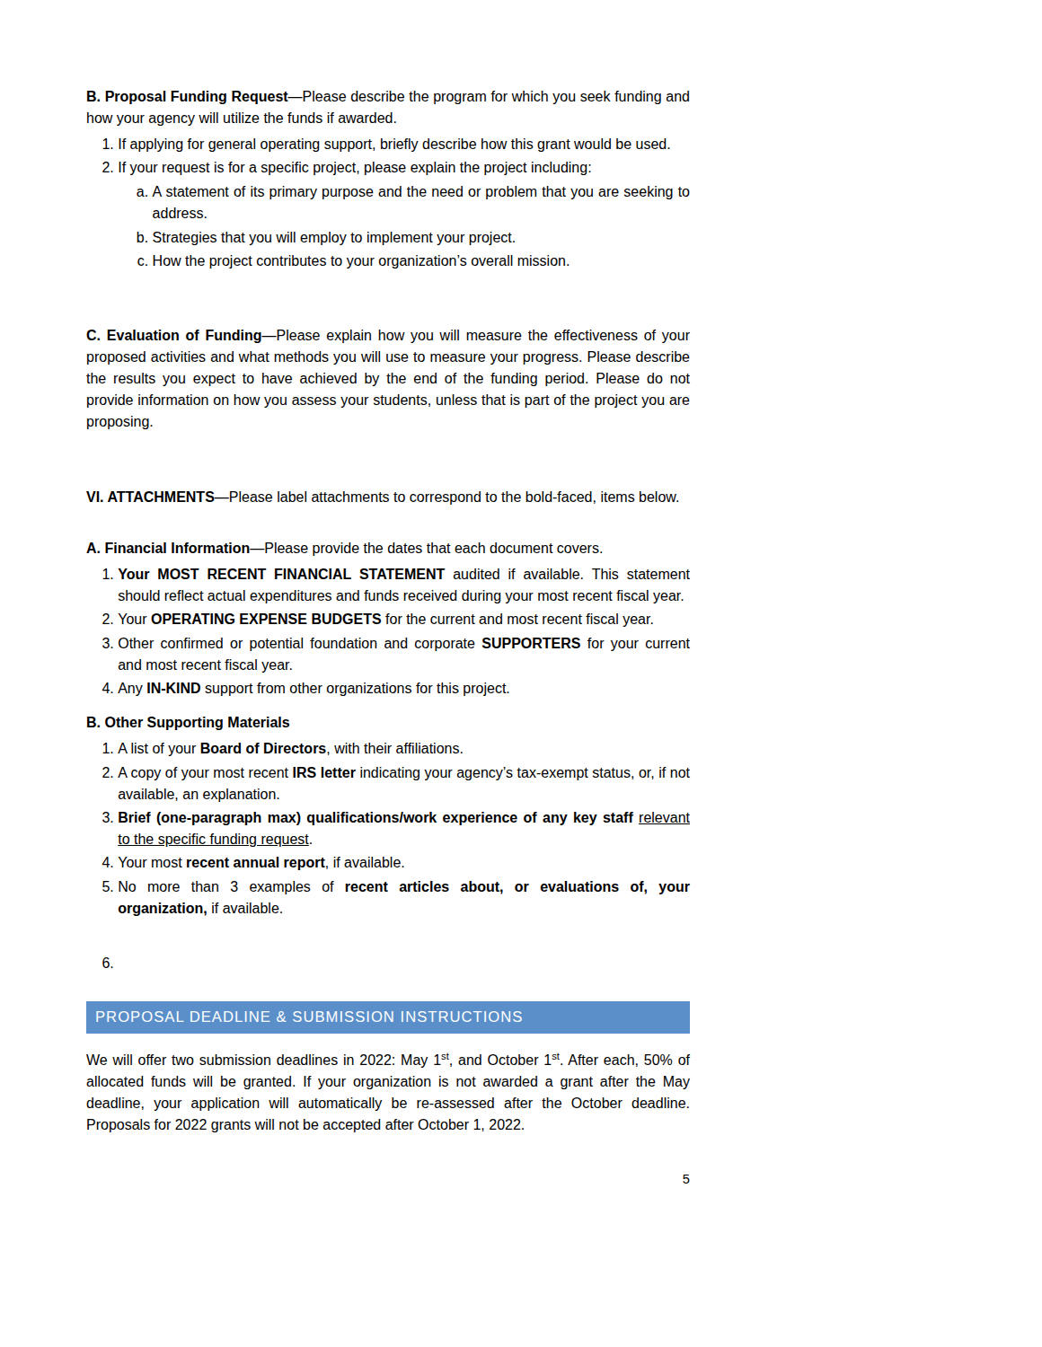B. Proposal Funding Request—Please describe the program for which you seek funding and how your agency will utilize the funds if awarded.
If applying for general operating support, briefly describe how this grant would be used.
If your request is for a specific project, please explain the project including:
A statement of its primary purpose and the need or problem that you are seeking to address.
Strategies that you will employ to implement your project.
How the project contributes to your organization’s overall mission.
C. Evaluation of Funding—Please explain how you will measure the effectiveness of your proposed activities and what methods you will use to measure your progress. Please describe the results you expect to have achieved by the end of the funding period. Please do not provide information on how you assess your students, unless that is part of the project you are proposing.
VI. ATTACHMENTS—Please label attachments to correspond to the bold-faced, items below.
A. Financial Information—Please provide the dates that each document covers.
Your MOST RECENT FINANCIAL STATEMENT audited if available. This statement should reflect actual expenditures and funds received during your most recent fiscal year.
Your OPERATING EXPENSE BUDGETS for the current and most recent fiscal year.
Other confirmed or potential foundation and corporate SUPPORTERS for your current and most recent fiscal year.
Any IN-KIND support from other organizations for this project.
B. Other Supporting Materials
A list of your Board of Directors, with their affiliations.
A copy of your most recent IRS letter indicating your agency’s tax-exempt status, or, if not available, an explanation.
Brief (one-paragraph max) qualifications/work experience of any key staff relevant to the specific funding request.
Your most recent annual report, if available.
No more than 3 examples of recent articles about, or evaluations of, your organization, if available.
PROPOSAL DEADLINE & SUBMISSION INSTRUCTIONS
We will offer two submission deadlines in 2022: May 1st, and October 1st. After each, 50% of allocated funds will be granted. If your organization is not awarded a grant after the May deadline, your application will automatically be re-assessed after the October deadline. Proposals for 2022 grants will not be accepted after October 1, 2022.
5